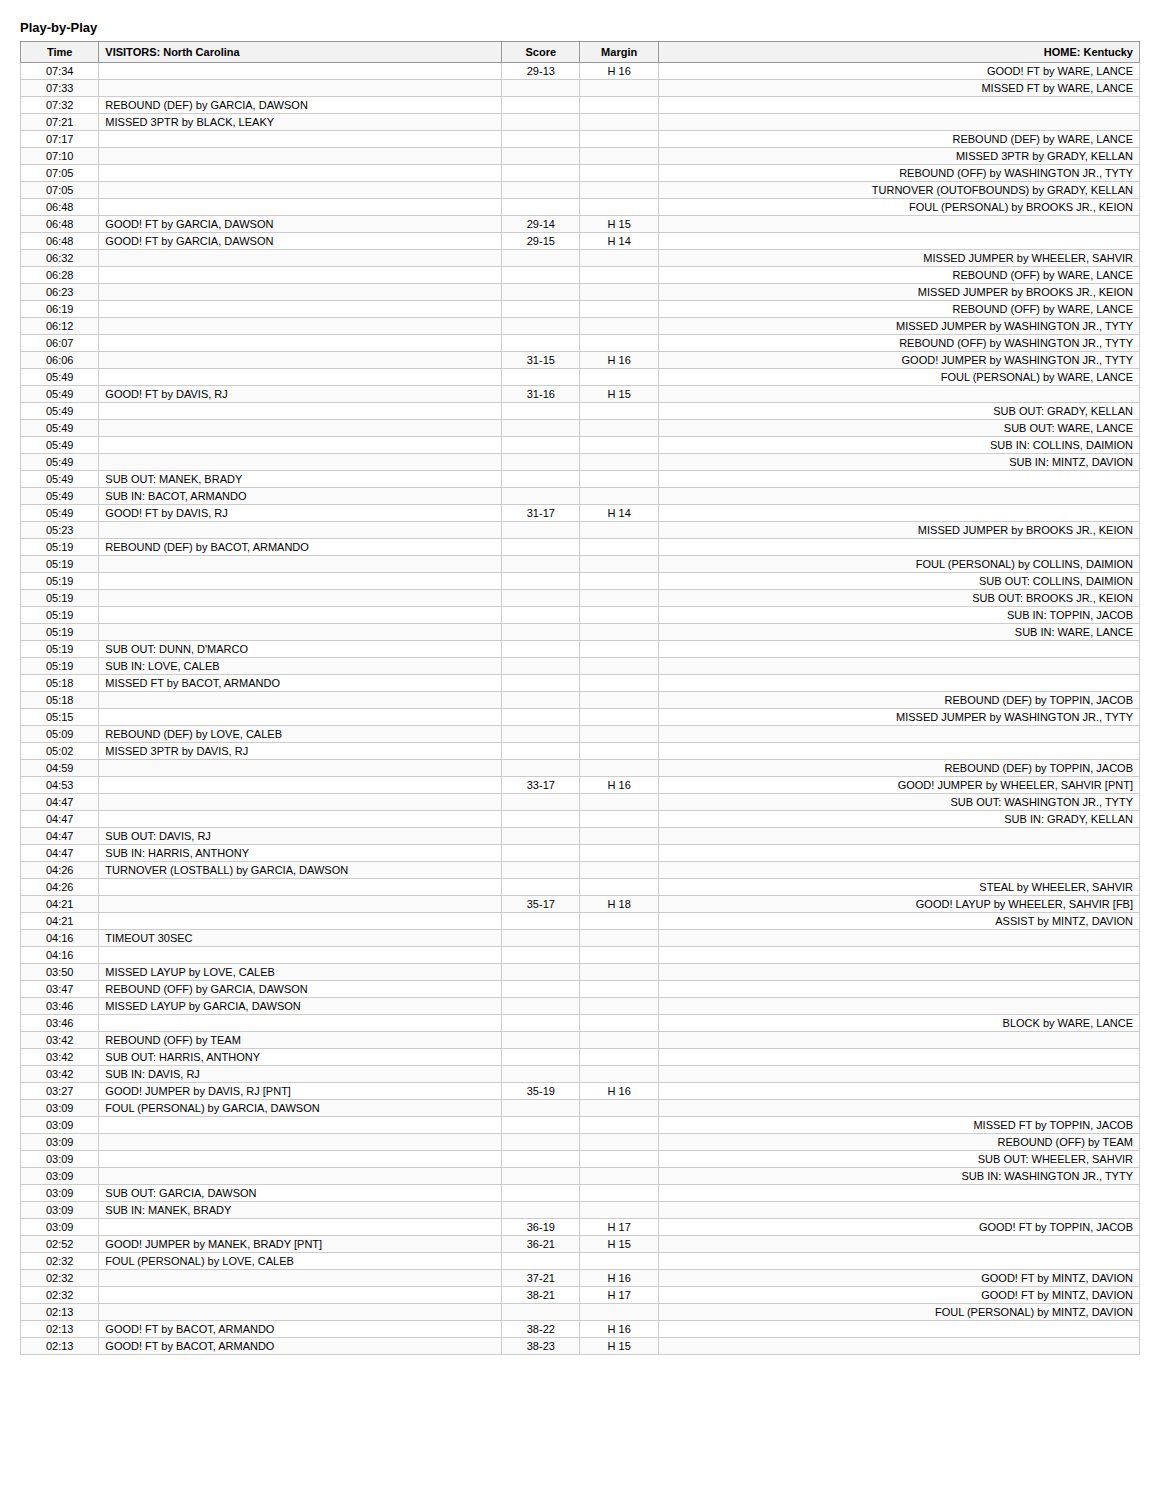Play-by-Play
| Time | VISITORS: North Carolina | Score | Margin | HOME: Kentucky |
| --- | --- | --- | --- | --- |
| 07:34 | | 29-13 | H 16 | GOOD! FT by WARE, LANCE |
| 07:33 | | | | MISSED FT by WARE, LANCE |
| 07:32 | REBOUND (DEF) by GARCIA, DAWSON | | | |
| 07:21 | MISSED 3PTR by BLACK, LEAKY | | | |
| 07:17 | | | | REBOUND (DEF) by WARE, LANCE |
| 07:10 | | | | MISSED 3PTR by GRADY, KELLAN |
| 07:05 | | | | REBOUND (OFF) by WASHINGTON JR., TYTY |
| 07:05 | | | | TURNOVER (OUTOFBOUNDS) by GRADY, KELLAN |
| 06:48 | | | | FOUL (PERSONAL) by BROOKS JR., KEION |
| 06:48 | GOOD! FT by GARCIA, DAWSON | 29-14 | H 15 | |
| 06:48 | GOOD! FT by GARCIA, DAWSON | 29-15 | H 14 | |
| 06:32 | | | | MISSED JUMPER by WHEELER, SAHVIR |
| 06:28 | | | | REBOUND (OFF) by WARE, LANCE |
| 06:23 | | | | MISSED JUMPER by BROOKS JR., KEION |
| 06:19 | | | | REBOUND (OFF) by WARE, LANCE |
| 06:12 | | | | MISSED JUMPER by WASHINGTON JR., TYTY |
| 06:07 | | | | REBOUND (OFF) by WASHINGTON JR., TYTY |
| 06:06 | | 31-15 | H 16 | GOOD! JUMPER by WASHINGTON JR., TYTY |
| 05:49 | | | | FOUL (PERSONAL) by WARE, LANCE |
| 05:49 | GOOD! FT by DAVIS, RJ | 31-16 | H 15 | |
| 05:49 | | | | SUB OUT: GRADY, KELLAN |
| 05:49 | | | | SUB OUT: WARE, LANCE |
| 05:49 | | | | SUB IN: COLLINS, DAIMION |
| 05:49 | | | | SUB IN: MINTZ, DAVION |
| 05:49 | SUB OUT: MANEK, BRADY | | | |
| 05:49 | SUB IN: BACOT, ARMANDO | | | |
| 05:49 | GOOD! FT by DAVIS, RJ | 31-17 | H 14 | |
| 05:23 | | | | MISSED JUMPER by BROOKS JR., KEION |
| 05:19 | REBOUND (DEF) by BACOT, ARMANDO | | | |
| 05:19 | | | | FOUL (PERSONAL) by COLLINS, DAIMION |
| 05:19 | | | | SUB OUT: COLLINS, DAIMION |
| 05:19 | | | | SUB OUT: BROOKS JR., KEION |
| 05:19 | | | | SUB IN: TOPPIN, JACOB |
| 05:19 | | | | SUB IN: WARE, LANCE |
| 05:19 | SUB OUT: DUNN, D'MARCO | | | |
| 05:19 | SUB IN: LOVE, CALEB | | | |
| 05:18 | MISSED FT by BACOT, ARMANDO | | | |
| 05:18 | | | | REBOUND (DEF) by TOPPIN, JACOB |
| 05:15 | | | | MISSED JUMPER by WASHINGTON JR., TYTY |
| 05:09 | REBOUND (DEF) by LOVE, CALEB | | | |
| 05:02 | MISSED 3PTR by DAVIS, RJ | | | |
| 04:59 | | | | REBOUND (DEF) by TOPPIN, JACOB |
| 04:53 | | 33-17 | H 16 | GOOD! JUMPER by WHEELER, SAHVIR [PNT] |
| 04:47 | | | | SUB OUT: WASHINGTON JR., TYTY |
| 04:47 | | | | SUB IN: GRADY, KELLAN |
| 04:47 | SUB OUT: DAVIS, RJ | | | |
| 04:47 | SUB IN: HARRIS, ANTHONY | | | |
| 04:26 | TURNOVER (LOSTBALL) by GARCIA, DAWSON | | | |
| 04:26 | | | | STEAL by WHEELER, SAHVIR |
| 04:21 | | 35-17 | H 18 | GOOD! LAYUP by WHEELER, SAHVIR [FB] |
| 04:21 | | | | ASSIST by MINTZ, DAVION |
| 04:16 | TIMEOUT 30SEC | | | |
| 04:16 | | | | |
| 03:50 | MISSED LAYUP by LOVE, CALEB | | | |
| 03:47 | REBOUND (OFF) by GARCIA, DAWSON | | | |
| 03:46 | MISSED LAYUP by GARCIA, DAWSON | | | |
| 03:46 | | | | BLOCK by WARE, LANCE |
| 03:42 | REBOUND (OFF) by TEAM | | | |
| 03:42 | SUB OUT: HARRIS, ANTHONY | | | |
| 03:42 | SUB IN: DAVIS, RJ | | | |
| 03:27 | GOOD! JUMPER by DAVIS, RJ [PNT] | 35-19 | H 16 | |
| 03:09 | FOUL (PERSONAL) by GARCIA, DAWSON | | | |
| 03:09 | | | | MISSED FT by TOPPIN, JACOB |
| 03:09 | | | | REBOUND (OFF) by TEAM |
| 03:09 | | | | SUB OUT: WHEELER, SAHVIR |
| 03:09 | | | | SUB IN: WASHINGTON JR., TYTY |
| 03:09 | SUB OUT: GARCIA, DAWSON | | | |
| 03:09 | SUB IN: MANEK, BRADY | | | |
| 03:09 | | 36-19 | H 17 | GOOD! FT by TOPPIN, JACOB |
| 02:52 | GOOD! JUMPER by MANEK, BRADY [PNT] | 36-21 | H 15 | |
| 02:32 | FOUL (PERSONAL) by LOVE, CALEB | | | |
| 02:32 | | 37-21 | H 16 | GOOD! FT by MINTZ, DAVION |
| 02:32 | | 38-21 | H 17 | GOOD! FT by MINTZ, DAVION |
| 02:13 | | | | FOUL (PERSONAL) by MINTZ, DAVION |
| 02:13 | GOOD! FT by BACOT, ARMANDO | 38-22 | H 16 | |
| 02:13 | GOOD! FT by BACOT, ARMANDO | 38-23 | H 15 | |